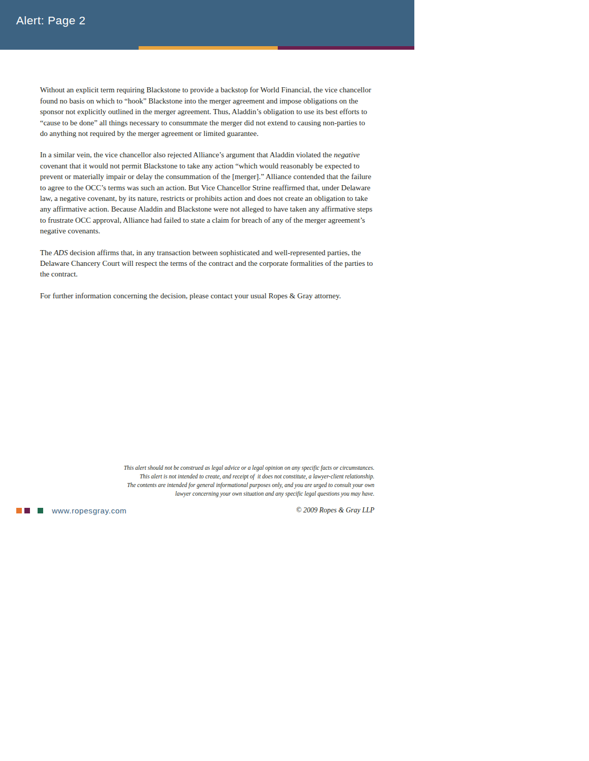Alert: Page 2
Without an explicit term requiring Blackstone to provide a backstop for World Financial, the vice chancellor found no basis on which to “hook” Blackstone into the merger agreement and impose obligations on the sponsor not explicitly outlined in the merger agreement. Thus, Aladdin’s obligation to use its best efforts to “cause to be done” all things necessary to consummate the merger did not extend to causing non-parties to do anything not required by the merger agreement or limited guarantee.
In a similar vein, the vice chancellor also rejected Alliance’s argument that Aladdin violated the negative covenant that it would not permit Blackstone to take any action “which would reasonably be expected to prevent or materially impair or delay the consummation of the [merger].” Alliance contended that the failure to agree to the OCC’s terms was such an action. But Vice Chancellor Strine reaffirmed that, under Delaware law, a negative covenant, by its nature, restricts or prohibits action and does not create an obligation to take any affirmative action. Because Aladdin and Blackstone were not alleged to have taken any affirmative steps to frustrate OCC approval, Alliance had failed to state a claim for breach of any of the merger agreement’s negative covenants.
The ADS decision affirms that, in any transaction between sophisticated and well-represented parties, the Delaware Chancery Court will respect the terms of the contract and the corporate formalities of the parties to the contract.
For further information concerning the decision, please contact your usual Ropes & Gray attorney.
This alert should not be construed as legal advice or a legal opinion on any specific facts or circumstances.
This alert is not intended to create, and receipt of it does not constitute, a lawyer-client relationship.
The contents are intended for general informational purposes only, and you are urged to consult your own
lawyer concerning your own situation and any specific legal questions you may have.
www.ropesgray.com
© 2009 Ropes & Gray LLP